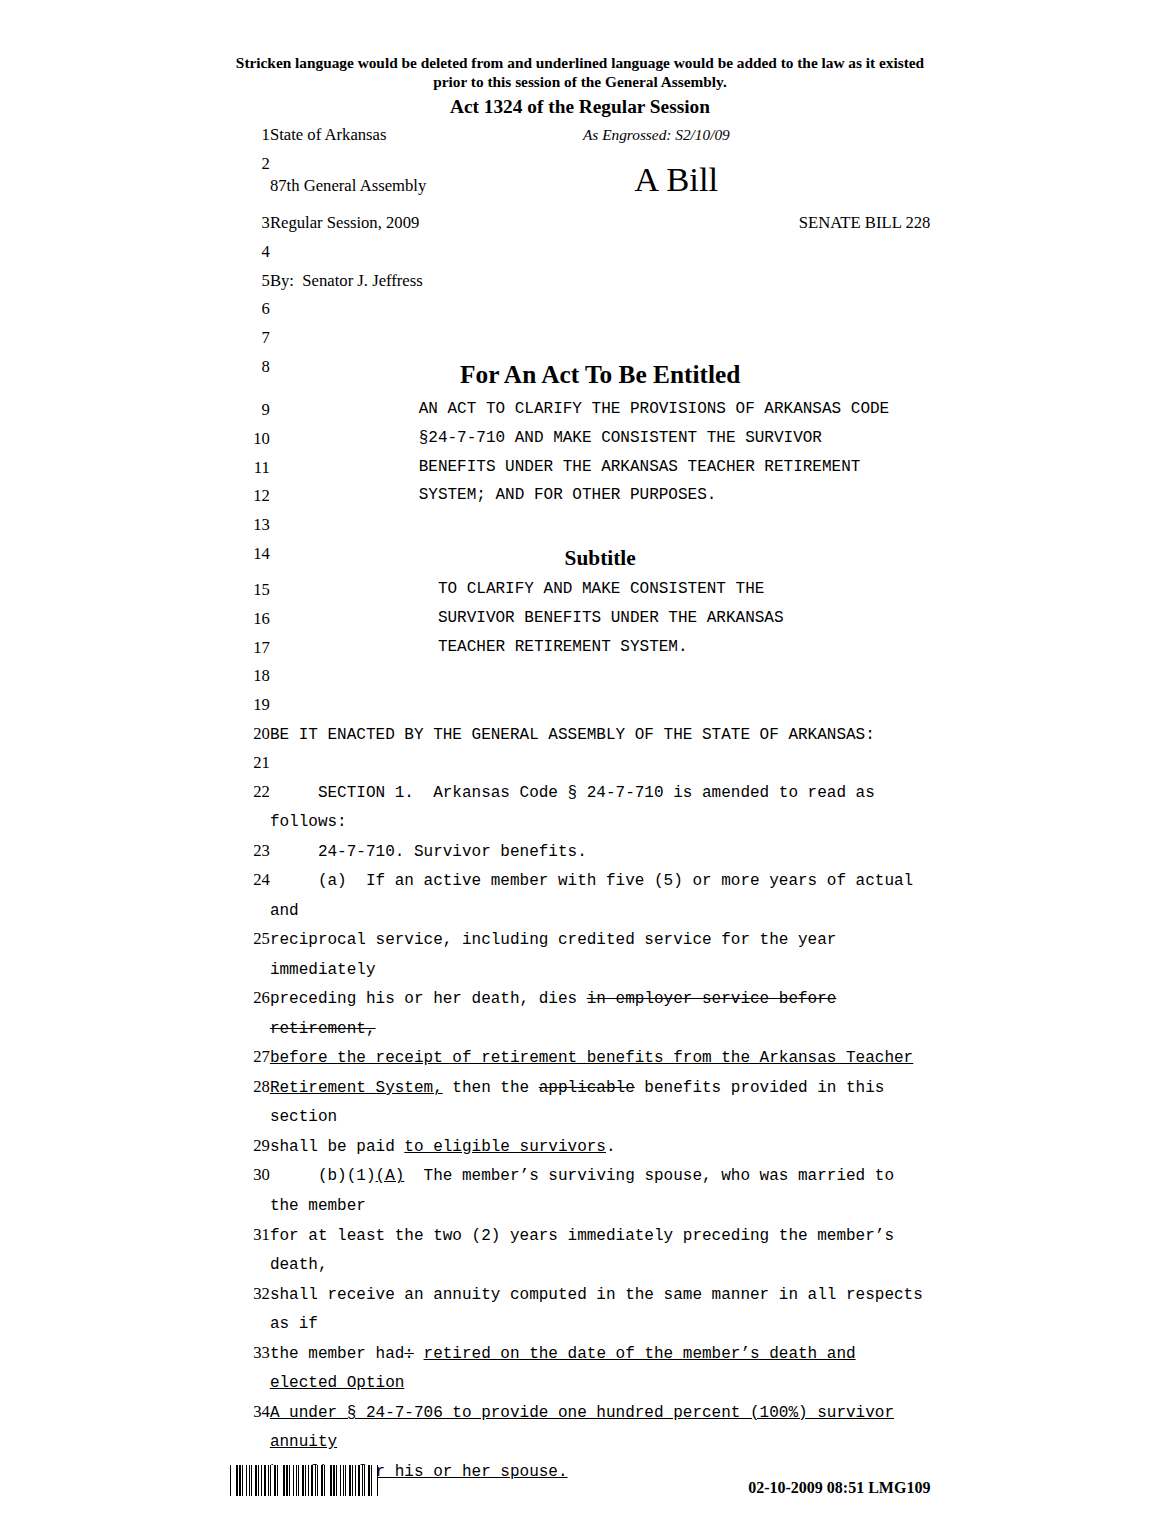Stricken language would be deleted from and underlined language would be added to the law as it existed
prior to this session of the General Assembly.
Act 1324 of the Regular Session
| 1 | State of Arkansas As Engrossed: S2/10/09 |
| 2 | 87th General Assembly A Bill |
| 3 | Regular Session, 2009 SENATE BILL 228 |
| 4 | |
| 5 | By: Senator J. Jeffress |
| 6 | |
| 7 | |
| 8 | For An Act To Be Entitled |
| 9 | AN ACT TO CLARIFY THE PROVISIONS OF ARKANSAS CODE |
| 10 | §24-7-710 AND MAKE CONSISTENT THE SURVIVOR |
| 11 | BENEFITS UNDER THE ARKANSAS TEACHER RETIREMENT |
| 12 | SYSTEM; AND FOR OTHER PURPOSES. |
| 13 | |
| 14 | Subtitle |
| 15 | TO CLARIFY AND MAKE CONSISTENT THE |
| 16 | SURVIVOR BENEFITS UNDER THE ARKANSAS |
| 17 | TEACHER RETIREMENT SYSTEM. |
| 18 | |
| 19 | |
| 20 | BE IT ENACTED BY THE GENERAL ASSEMBLY OF THE STATE OF ARKANSAS: |
| 21 | |
| 22 | SECTION 1. Arkansas Code § 24-7-710 is amended to read as follows: |
| 23 | 24-7-710. Survivor benefits. |
| 24 | (a) If an active member with five (5) or more years of actual and |
| 25 | reciprocal service, including credited service for the year immediately |
| 26 | preceding his or her death, dies in employer service before retirement, |
| 27 | before the receipt of retirement benefits from the Arkansas Teacher |
| 28 | Retirement System, then the applicable benefits provided in this section |
| 29 | shall be paid to eligible survivors . |
| 30 | (b)(1) (A) The member’s surviving spouse, who was married to the member |
| 31 | for at least the two (2) years immediately preceding the member’s death, |
| 32 | shall receive an annuity computed in the same manner in all respects as if |
| 33 | the member had : retired on the date of the member’s death and elected Option |
| 34 | A under § 24-7-706 to provide one hundred percent (100%) survivor annuity |
| 35 | benefits for his or her spouse. |
02-10-2009 08:51 LMG109